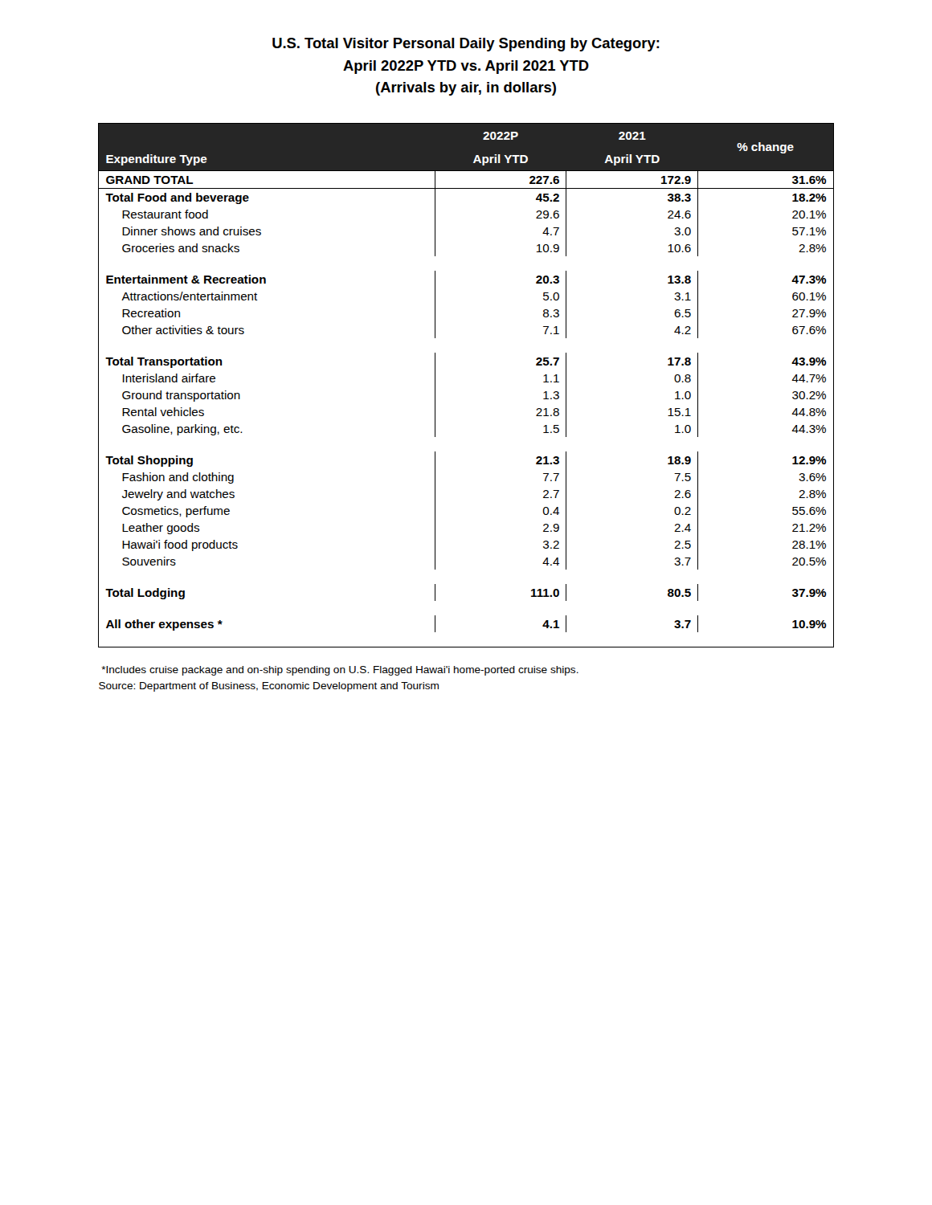U.S. Total Visitor Personal Daily Spending by Category:
April 2022P YTD vs. April 2021 YTD
(Arrivals by air, in dollars)
| Expenditure Type | 2022P | 2021 | % change |
| --- | --- | --- | --- |
| April YTD | April YTD |
| GRAND TOTAL | 227.6 | 172.9 | 31.6% |
| Total Food and beverage | 45.2 | 38.3 | 18.2% |
| Restaurant food | 29.6 | 24.6 | 20.1% |
| Dinner shows and cruises | 4.7 | 3.0 | 57.1% |
| Groceries and snacks | 10.9 | 10.6 | 2.8% |
| Entertainment & Recreation | 20.3 | 13.8 | 47.3% |
| Attractions/entertainment | 5.0 | 3.1 | 60.1% |
| Recreation | 8.3 | 6.5 | 27.9% |
| Other activities & tours | 7.1 | 4.2 | 67.6% |
| Total Transportation | 25.7 | 17.8 | 43.9% |
| Interisland airfare | 1.1 | 0.8 | 44.7% |
| Ground transportation | 1.3 | 1.0 | 30.2% |
| Rental vehicles | 21.8 | 15.1 | 44.8% |
| Gasoline, parking, etc. | 1.5 | 1.0 | 44.3% |
| Total Shopping | 21.3 | 18.9 | 12.9% |
| Fashion and clothing | 7.7 | 7.5 | 3.6% |
| Jewelry and watches | 2.7 | 2.6 | 2.8% |
| Cosmetics, perfume | 0.4 | 0.2 | 55.6% |
| Leather goods | 2.9 | 2.4 | 21.2% |
| Hawai'i food products | 3.2 | 2.5 | 28.1% |
| Souvenirs | 4.4 | 3.7 | 20.5% |
| Total Lodging | 111.0 | 80.5 | 37.9% |
| All other expenses * | 4.1 | 3.7 | 10.9% |
*Includes cruise package and on-ship spending on U.S. Flagged Hawai'i home-ported cruise ships.
Source: Department of Business, Economic Development and Tourism